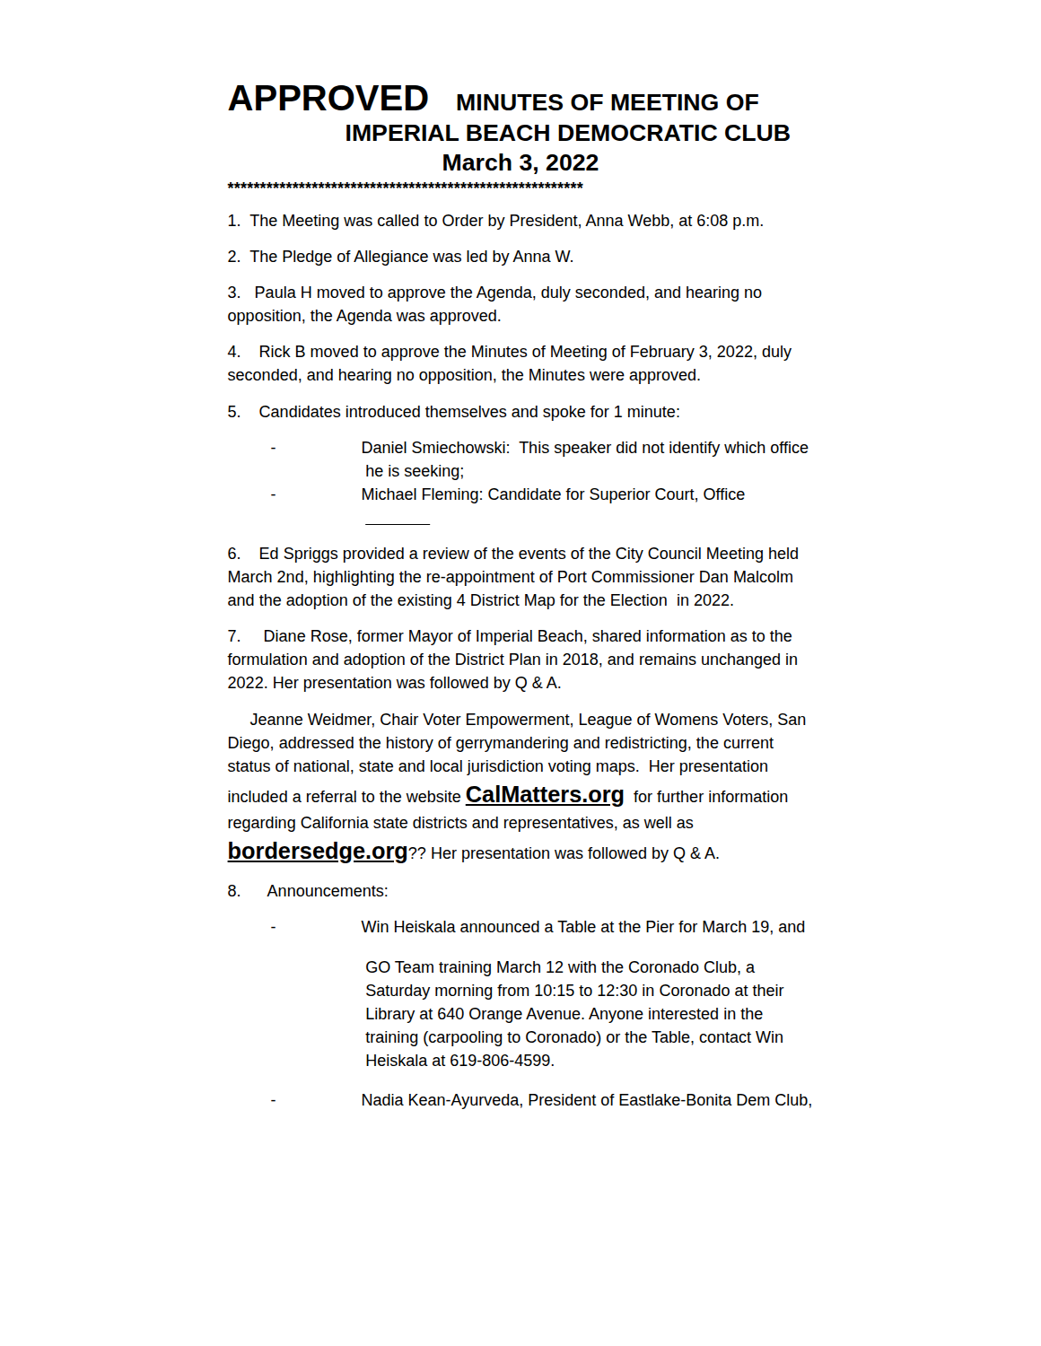APPROVED MINUTES OF MEETING OF
IMPERIAL BEACH DEMOCRATIC CLUB
March 3, 2022
*******************************************************
1. The Meeting was called to Order by President, Anna Webb, at 6:08 p.m.
2. The Pledge of Allegiance was led by Anna W.
3. Paula H moved to approve the Agenda, duly seconded, and hearing no opposition, the Agenda was approved.
4. Rick B moved to approve the Minutes of Meeting of February 3, 2022, duly seconded, and hearing no opposition, the Minutes were approved.
5. Candidates introduced themselves and spoke for 1 minute:
-Daniel Smiechowski: This speaker did not identify which office he is seeking;
-Michael Fleming: Candidate for Superior Court, Office
6. Ed Spriggs provided a review of the events of the City Council Meeting held March 2nd, highlighting the re-appointment of Port Commissioner Dan Malcolm and the adoption of the existing 4 District Map for the Election in 2022.
7. Diane Rose, former Mayor of Imperial Beach, shared information as to the formulation and adoption of the District Plan in 2018, and remains unchanged in 2022. Her presentation was followed by Q & A.
Jeanne Weidmer, Chair Voter Empowerment, League of Womens Voters, San Diego, addressed the history of gerrymandering and redistricting, the current status of national, state and local jurisdiction voting maps. Her presentation included a referral to the website CalMatters.org for further information regarding California state districts and representatives, as well as bordersedge.org?? Her presentation was followed by Q & A.
8. Announcements:
-Win Heiskala announced a Table at the Pier for March 19, and
GO Team training March 12 with the Coronado Club, a Saturday morning from 10:15 to 12:30 in Coronado at their Library at 640 Orange Avenue. Anyone interested in the training (carpooling to Coronado) or the Table, contact Win Heiskala at 619-806-4599.
-Nadia Kean-Ayurveda, President of Eastlake-Bonita Dem Club,